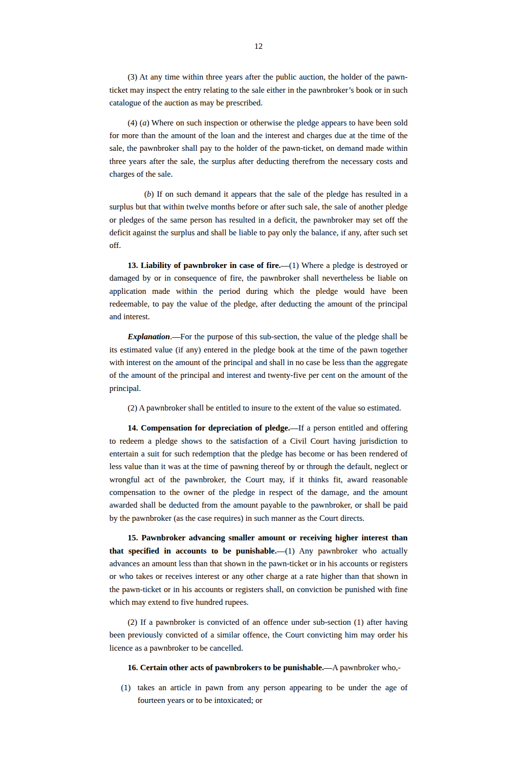12
(3) At any time within three years after the public auction, the holder of the pawn-ticket may inspect the entry relating to the sale either in the pawnbroker’s book or in such catalogue of the auction as may be prescribed.
(4) (a) Where on such inspection or otherwise the pledge appears to have been sold for more than the amount of the loan and the interest and charges due at the time of the sale, the pawnbroker shall pay to the holder of the pawn-ticket, on demand made within three years after the sale, the surplus after deducting therefrom the necessary costs and charges of the sale.
(b) If on such demand it appears that the sale of the pledge has resulted in a surplus but that within twelve months before or after such sale, the sale of another pledge or pledges of the same person has resulted in a deficit, the pawnbroker may set off the deficit against the surplus and shall be liable to pay only the balance, if any, after such set off.
13. Liability of pawnbroker in case of fire.—(1) Where a pledge is destroyed or damaged by or in consequence of fire, the pawnbroker shall nevertheless be liable on application made within the period during which the pledge would have been redeemable, to pay the value of the pledge, after deducting the amount of the principal and interest.
Explanation.—For the purpose of this sub-section, the value of the pledge shall be its estimated value (if any) entered in the pledge book at the time of the pawn together with interest on the amount of the principal and shall in no case be less than the aggregate of the amount of the principal and interest and twenty-five per cent on the amount of the principal.
(2) A pawnbroker shall be entitled to insure to the extent of the value so estimated.
14. Compensation for depreciation of pledge.—If a person entitled and offering to redeem a pledge shows to the satisfaction of a Civil Court having jurisdiction to entertain a suit for such redemption that the pledge has become or has been rendered of less value than it was at the time of pawning thereof by or through the default, neglect or wrongful act of the pawnbroker, the Court may, if it thinks fit, award reasonable compensation to the owner of the pledge in respect of the damage, and the amount awarded shall be deducted from the amount payable to the pawnbroker, or shall be paid by the pawnbroker (as the case requires) in such manner as the Court directs.
15. Pawnbroker advancing smaller amount or receiving higher interest than that specified in accounts to be punishable.—(1) Any pawnbroker who actually advances an amount less than that shown in the pawn-ticket or in his accounts or registers or who takes or receives interest or any other charge at a rate higher than that shown in the pawn-ticket or in his accounts or registers shall, on conviction be punished with fine which may extend to five hundred rupees.
(2) If a pawnbroker is convicted of an offence under sub-section (1) after having been previously convicted of a similar offence, the Court convicting him may order his licence as a pawnbroker to be cancelled.
16. Certain other acts of pawnbrokers to be punishable.—A pawnbroker who,-
(1) takes an article in pawn from any person appearing to be under the age of fourteen years or to be intoxicated; or